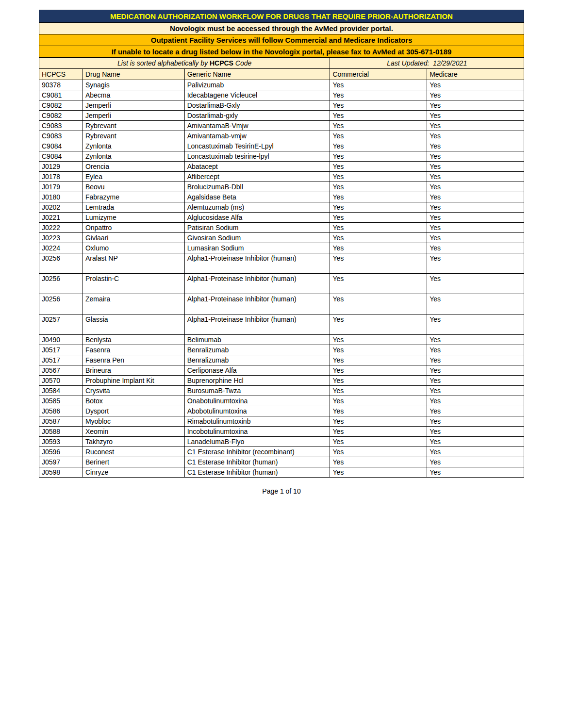| MEDICATION AUTHORIZATION WORKFLOW FOR DRUGS THAT REQUIRE PRIOR-AUTHORIZATION |
| Novologix must be accessed through the AvMed provider portal. |
| Outpatient Facility Services will follow Commercial and Medicare Indicators |
| If unable to locate a drug listed below in the Novologix portal, please fax to AvMed at 305-671-0189 |
| List is sorted alphabetically by HCPCS Code | Last Updated: 12/29/2021 |
| HCPCS | Drug Name | Generic Name | Commercial | Medicare |
| 90378 | Synagis | Palivizumab | Yes | Yes |
| C9081 | Abecma | Idecabtagene Vicleucel | Yes | Yes |
| C9082 | Jemperli | DostarlimaB-Gxly | Yes | Yes |
| C9082 | Jemperli | Dostarlimab-gxly | Yes | Yes |
| C9083 | Rybrevant | AmivantamaB-Vmjw | Yes | Yes |
| C9083 | Rybrevant | Amivantamab-vmjw | Yes | Yes |
| C9084 | Zynlonta | Loncastuximab TesirinE-Lpyl | Yes | Yes |
| C9084 | Zynlonta | Loncastuximab tesirine-lpyl | Yes | Yes |
| J0129 | Orencia | Abatacept | Yes | Yes |
| J0178 | Eylea | Aflibercept | Yes | Yes |
| J0179 | Beovu | BrolucizumaB-Dbll | Yes | Yes |
| J0180 | Fabrazyme | Agalsidase Beta | Yes | Yes |
| J0202 | Lemtrada | Alemtuzumab (ms) | Yes | Yes |
| J0221 | Lumizyme | Alglucosidase Alfa | Yes | Yes |
| J0222 | Onpattro | Patisiran Sodium | Yes | Yes |
| J0223 | Givlaari | Givosiran Sodium | Yes | Yes |
| J0224 | Oxlumo | Lumasiran Sodium | Yes | Yes |
| J0256 | Aralast NP | Alpha1-Proteinase Inhibitor (human) | Yes | Yes |
| J0256 | Prolastin-C | Alpha1-Proteinase Inhibitor (human) | Yes | Yes |
| J0256 | Zemaira | Alpha1-Proteinase Inhibitor (human) | Yes | Yes |
| J0257 | Glassia | Alpha1-Proteinase Inhibitor (human) | Yes | Yes |
| J0490 | Benlysta | Belimumab | Yes | Yes |
| J0517 | Fasenra | Benralizumab | Yes | Yes |
| J0517 | Fasenra Pen | Benralizumab | Yes | Yes |
| J0567 | Brineura | Cerliponase Alfa | Yes | Yes |
| J0570 | Probuphine Implant Kit | Buprenorphine Hcl | Yes | Yes |
| J0584 | Crysvita | BurosumaB-Twza | Yes | Yes |
| J0585 | Botox | Onabotulinumtoxina | Yes | Yes |
| J0586 | Dysport | Abobotulinumtoxina | Yes | Yes |
| J0587 | Myobloc | Rimabotulinumtoxinb | Yes | Yes |
| J0588 | Xeomin | Incobotulinumtoxina | Yes | Yes |
| J0593 | Takhzyro | LanadelumaB-Flyo | Yes | Yes |
| J0596 | Ruconest | C1 Esterase Inhibitor (recombinant) | Yes | Yes |
| J0597 | Berinert | C1 Esterase Inhibitor (human) | Yes | Yes |
| J0598 | Cinryze | C1 Esterase Inhibitor (human) | Yes | Yes |
Page 1 of 10